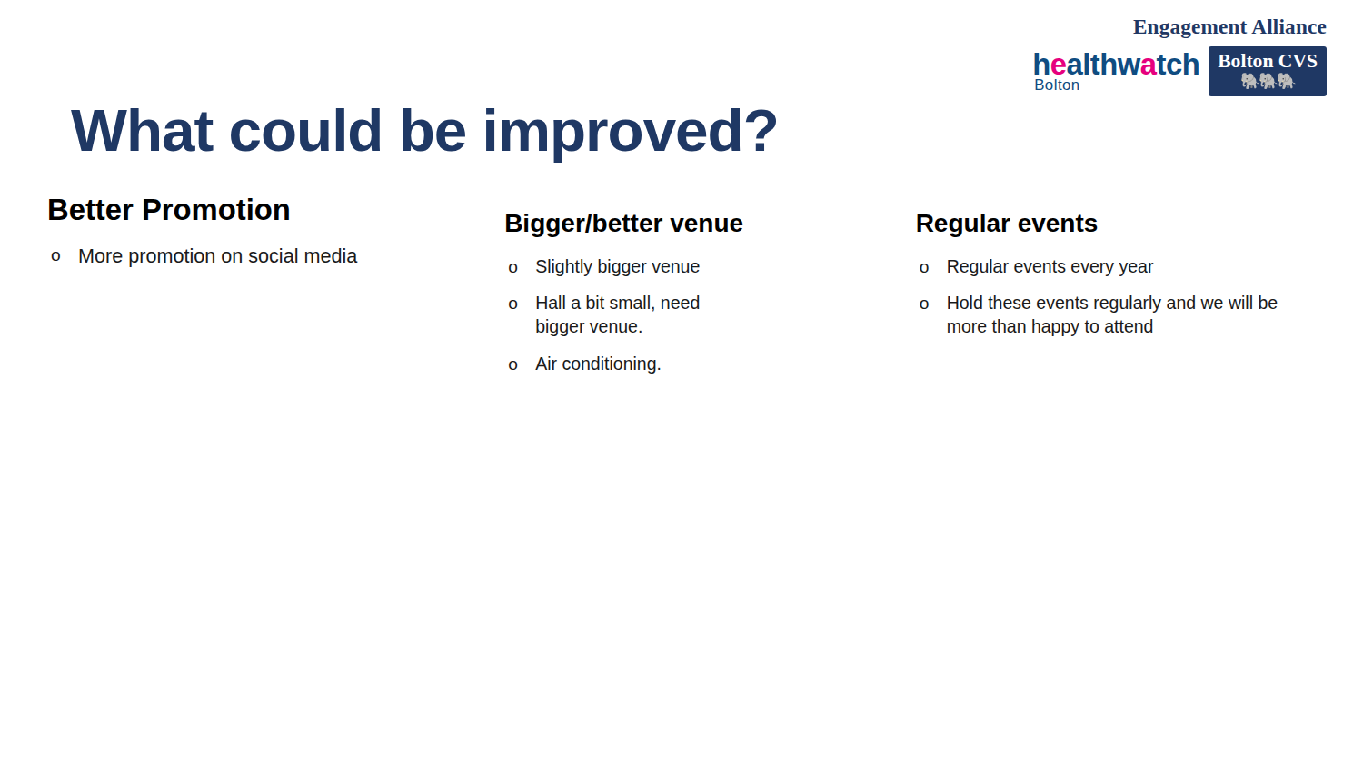Engagement Alliance
healthwatch
Bolton
Bolton CVS
🐘🐘🐘
What could be improved?
Better Promotion
More promotion on social media
Bigger/better venue
Slightly bigger venue
Hall a bit small, need bigger venue.
Air conditioning.
Regular events
Regular events every year
Hold these events regularly and we will be more than happy to attend